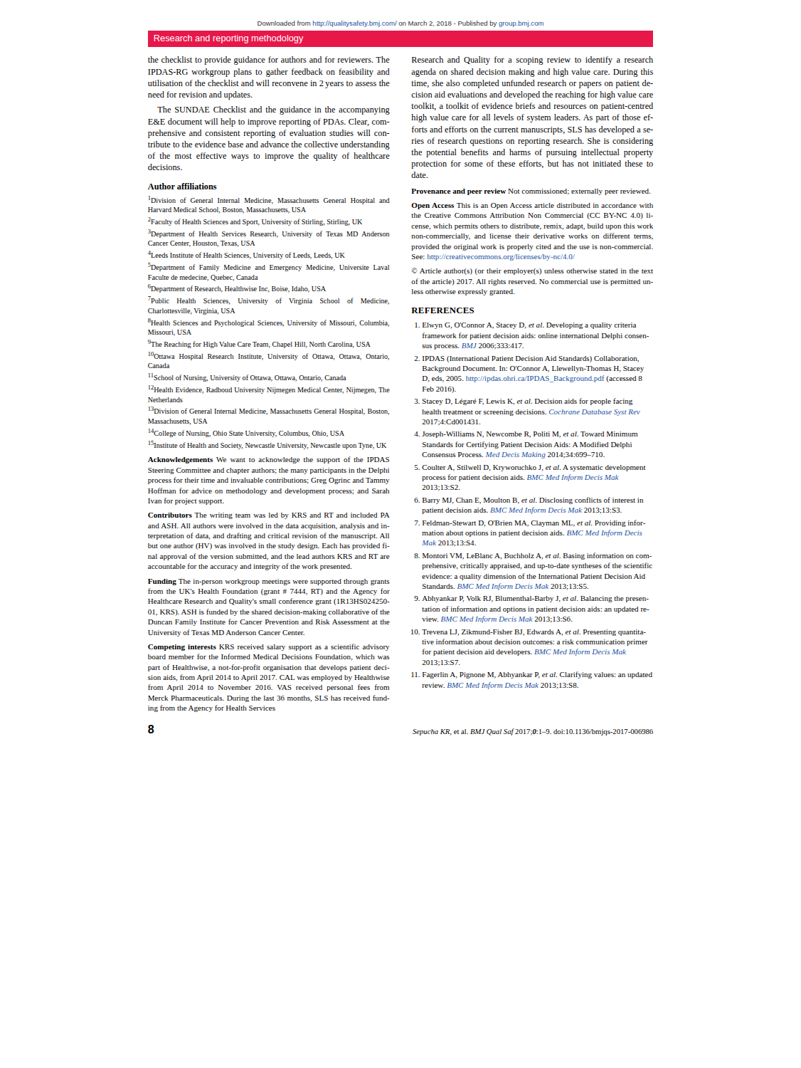Downloaded from http://qualitysafety.bmj.com/ on March 2, 2018 - Published by group.bmj.com
Research and reporting methodology
the checklist to provide guidance for authors and for reviewers. The IPDAS-RG workgroup plans to gather feedback on feasibility and utilisation of the checklist and will reconvene in 2 years to assess the need for revision and updates.
The SUNDAE Checklist and the guidance in the accompanying E&E document will help to improve reporting of PDAs. Clear, comprehensive and consistent reporting of evaluation studies will contribute to the evidence base and advance the collective understanding of the most effective ways to improve the quality of healthcare decisions.
Author affiliations
1Division of General Internal Medicine, Massachusetts General Hospital and Harvard Medical School, Boston, Massachusetts, USA
2Faculty of Health Sciences and Sport, University of Stirling, Stirling, UK
3Department of Health Services Research, University of Texas MD Anderson Cancer Center, Houston, Texas, USA
4Leeds Institute of Health Sciences, University of Leeds, Leeds, UK
5Department of Family Medicine and Emergency Medicine, Universite Laval Faculte de medecine, Quebec, Canada
6Department of Research, Healthwise Inc, Boise, Idaho, USA
7Public Health Sciences, University of Virginia School of Medicine, Charlottesville, Virginia, USA
8Health Sciences and Psychological Sciences, University of Missouri, Columbia, Missouri, USA
9The Reaching for High Value Care Team, Chapel Hill, North Carolina, USA
10Ottawa Hospital Research Institute, University of Ottawa, Ottawa, Ontario, Canada
11School of Nursing, University of Ottawa, Ottawa, Ontario, Canada
12Health Evidence, Radboud University Nijmegen Medical Center, Nijmegen, The Netherlands
13Division of General Internal Medicine, Massachusetts General Hospital, Boston, Massachusetts, USA
14College of Nursing, Ohio State University, Columbus, Ohio, USA
15Institute of Health and Society, Newcastle University, Newcastle upon Tyne, UK
Acknowledgements We want to acknowledge the support of the IPDAS Steering Committee and chapter authors; the many participants in the Delphi process for their time and invaluable contributions; Greg Ogrinc and Tammy Hoffman for advice on methodology and development process; and Sarah Ivan for project support.
Contributors The writing team was led by KRS and RT and included PA and ASH. All authors were involved in the data acquisition, analysis and interpretation of data, and drafting and critical revision of the manuscript. All but one author (HV) was involved in the study design. Each has provided final approval of the version submitted, and the lead authors KRS and RT are accountable for the accuracy and integrity of the work presented.
Funding The in-person workgroup meetings were supported through grants from the UK's Health Foundation (grant # 7444, RT) and the Agency for Healthcare Research and Quality's small conference grant (1R13HS024250-01, KRS). ASH is funded by the shared decision-making collaborative of the Duncan Family Institute for Cancer Prevention and Risk Assessment at the University of Texas MD Anderson Cancer Center.
Competing interests KRS received salary support as a scientific advisory board member for the Informed Medical Decisions Foundation, which was part of Healthwise, a not-for-profit organisation that develops patient decision aids, from April 2014 to April 2017. CAL was employed by Healthwise from April 2014 to November 2016. VAS received personal fees from Merck Pharmaceuticals. During the last 36 months, SLS has received funding from the Agency for Health Services
Research and Quality for a scoping review to identify a research agenda on shared decision making and high value care. During this time, she also completed unfunded research or papers on patient decision aid evaluations and developed the reaching for high value care toolkit, a toolkit of evidence briefs and resources on patient-centred high value care for all levels of system leaders. As part of those efforts and efforts on the current manuscripts, SLS has developed a series of research questions on reporting research. She is considering the potential benefits and harms of pursuing intellectual property protection for some of these efforts, but has not initiated these to date.
Provenance and peer review Not commissioned; externally peer reviewed.
Open Access This is an Open Access article distributed in accordance with the Creative Commons Attribution Non Commercial (CC BY-NC 4.0) license, which permits others to distribute, remix, adapt, build upon this work non-commercially, and license their derivative works on different terms, provided the original work is properly cited and the use is non-commercial. See: http://creativecommons.org/licenses/by-nc/4.0/
© Article author(s) (or their employer(s) unless otherwise stated in the text of the article) 2017. All rights reserved. No commercial use is permitted unless otherwise expressly granted.
REFERENCES
Elwyn G, O'Connor A, Stacey D, et al. Developing a quality criteria framework for patient decision aids: online international Delphi consensus process. BMJ 2006;333:417.
IPDAS (International Patient Decision Aid Standards) Collaboration, Background Document. In: O'Connor A, Llewellyn-Thomas H, Stacey D, eds, 2005. http://ipdas.ohri.ca/IPDAS_Background.pdf (accessed 8 Feb 2016).
Stacey D, Légaré F, Lewis K, et al. Decision aids for people facing health treatment or screening decisions. Cochrane Database Syst Rev 2017;4:Cd001431.
Joseph-Williams N, Newcombe R, Politi M, et al. Toward Minimum Standards for Certifying Patient Decision Aids: A Modified Delphi Consensus Process. Med Decis Making 2014;34:699–710.
Coulter A, Stilwell D, Kryworuchko J, et al. A systematic development process for patient decision aids. BMC Med Inform Decis Mak 2013;13:S2.
Barry MJ, Chan E, Moulton B, et al. Disclosing conflicts of interest in patient decision aids. BMC Med Inform Decis Mak 2013;13:S3.
Feldman-Stewart D, O'Brien MA, Clayman ML, et al. Providing information about options in patient decision aids. BMC Med Inform Decis Mak 2013;13:S4.
Montori VM, LeBlanc A, Buchholz A, et al. Basing information on comprehensive, critically appraised, and up-to-date syntheses of the scientific evidence: a quality dimension of the International Patient Decision Aid Standards. BMC Med Inform Decis Mak 2013;13:S5.
Abhyankar P, Volk RJ, Blumenthal-Barby J, et al. Balancing the presentation of information and options in patient decision aids: an updated review. BMC Med Inform Decis Mak 2013;13:S6.
Trevena LJ, Zikmund-Fisher BJ, Edwards A, et al. Presenting quantitative information about decision outcomes: a risk communication primer for patient decision aid developers. BMC Med Inform Decis Mak 2013;13:S7.
Fagerlin A, Pignone M, Abhyankar P, et al. Clarifying values: an updated review. BMC Med Inform Decis Mak 2013;13:S8.
8
Sepucha KR, et al. BMJ Qual Saf 2017; 0:1–9. doi:10.1136/bmjqs-2017-006986